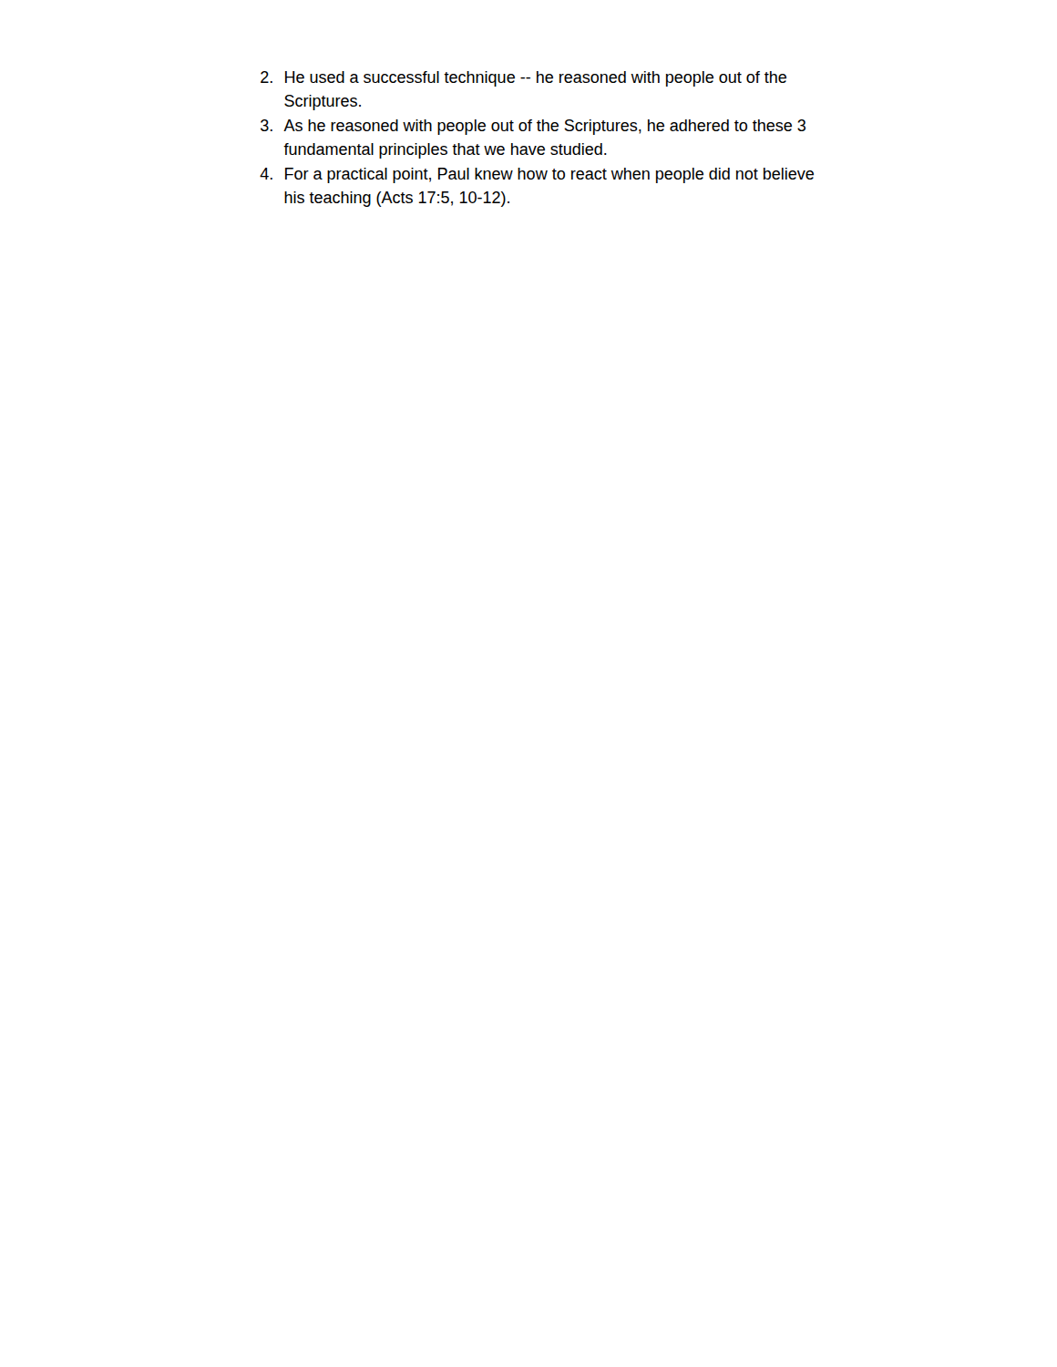He used a successful technique -- he reasoned with people out of the Scriptures.
As he reasoned with people out of the Scriptures, he adhered to these 3 fundamental principles that we have studied.
For a practical point, Paul knew how to react when people did not believe his teaching (Acts 17:5, 10-12).